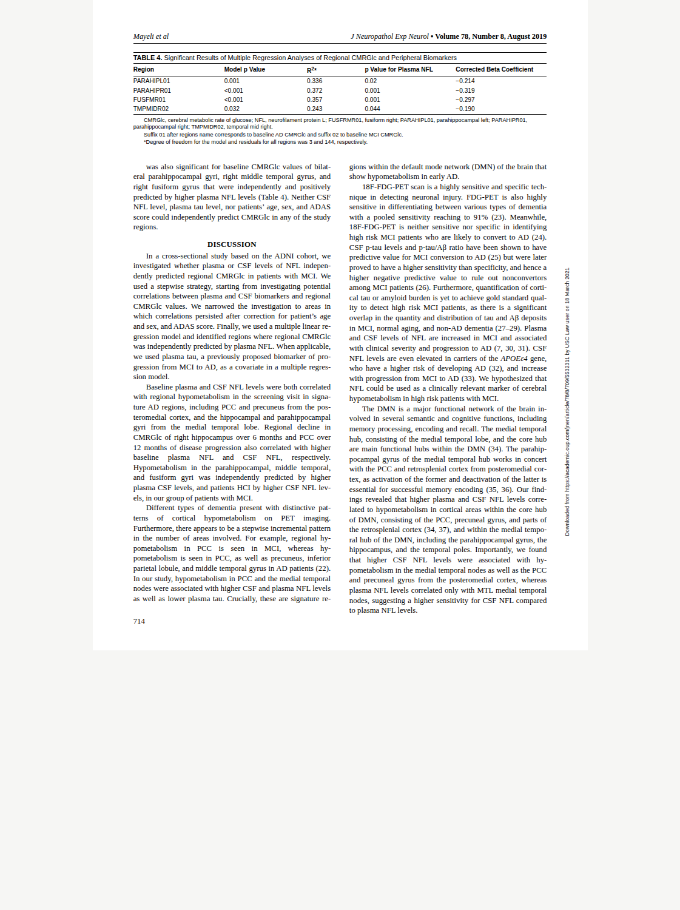Mayeli et al
J Neuropathol Exp Neurol • Volume 78, Number 8, August 2019
TABLE 4. Significant Results of Multiple Regression Analyses of Regional CMRGlc and Peripheral Biomarkers
| Region | Model p Value | R 2 * | p Value for Plasma NFL | Corrected Beta Coefficient |
| --- | --- | --- | --- | --- |
| PARAHIPL01 | 0.001 | 0.336 | 0.02 | −0.214 |
| PARAHIPR01 | <0.001 | 0.372 | 0.001 | −0.319 |
| FUSFMR01 | <0.001 | 0.357 | 0.001 | −0.297 |
| TMPMIDR02 | 0.032 | 0.243 | 0.044 | −0.190 |
CMRGlc, cerebral metabolic rate of glucose; NFL, neurofilament protein L; FUSFRMR01, fusiform right; PARAHIPL01, parahippocampal left; PARAHIPR01, parahippocampal right; TMPMIDR02, temporal mid right.
Suffix 01 after regions name corresponds to baseline AD CMRGlc and suffix 02 to baseline MCI CMRGlc.
*Degree of freedom for the model and residuals for all regions was 3 and 144, respectively.
was also significant for baseline CMRGlc values of bilateral parahippocampal gyri, right middle temporal gyrus, and right fusiform gyrus that were independently and positively predicted by higher plasma NFL levels (Table 4). Neither CSF NFL level, plasma tau level, nor patients’ age, sex, and ADAS score could independently predict CMRGlc in any of the study regions.
Discussion
In a cross-sectional study based on the ADNI cohort, we investigated whether plasma or CSF levels of NFL independently predicted regional CMRGlc in patients with MCI. We used a stepwise strategy, starting from investigating potential correlations between plasma and CSF biomarkers and regional CMRGlc values. We narrowed the investigation to areas in which correlations persisted after correction for patient’s age and sex, and ADAS score. Finally, we used a multiple linear regression model and identified regions where regional CMRGlc was independently predicted by plasma NFL. When applicable, we used plasma tau, a previously proposed biomarker of progression from MCI to AD, as a covariate in a multiple regression model.
Baseline plasma and CSF NFL levels were both correlated with regional hypometabolism in the screening visit in signature AD regions, including PCC and precuneus from the posteromedial cortex, and the hippocampal and parahippocampal gyri from the medial temporal lobe. Regional decline in CMRGlc of right hippocampus over 6 months and PCC over 12 months of disease progression also correlated with higher baseline plasma NFL and CSF NFL, respectively. Hypometabolism in the parahippocampal, middle temporal, and fusiform gyri was independently predicted by higher plasma CSF levels, and patients HCI by higher CSF NFL levels, in our group of patients with MCI.
Different types of dementia present with distinctive patterns of cortical hypometabolism on PET imaging. Furthermore, there appears to be a stepwise incremental pattern in the number of areas involved. For example, regional hypometabolism in PCC is seen in MCI, whereas hypometabolism is seen in PCC, as well as precuneus, inferior parietal lobule, and middle temporal gyrus in AD patients (22). In our study, hypometabolism in PCC and the medial temporal nodes were associated with higher CSF and plasma NFL levels as well as lower plasma tau. Crucially, these are signature regions within the default mode network (DMN) of the brain that show hypometabolism in early AD.
18F-FDG-PET scan is a highly sensitive and specific technique in detecting neuronal injury. FDG-PET is also highly sensitive in differentiating between various types of dementia with a pooled sensitivity reaching to 91% (23). Meanwhile, 18F-FDG-PET is neither sensitive nor specific in identifying high risk MCI patients who are likely to convert to AD (24). CSF p-tau levels and p-tau/Aβ ratio have been shown to have predictive value for MCI conversion to AD (25) but were later proved to have a higher sensitivity than specificity, and hence a higher negative predictive value to rule out nonconvertors among MCI patients (26). Furthermore, quantification of cortical tau or amyloid burden is yet to achieve gold standard quality to detect high risk MCI patients, as there is a significant overlap in the quantity and distribution of tau and Aβ deposits in MCI, normal aging, and non-AD dementia (27–29). Plasma and CSF levels of NFL are increased in MCI and associated with clinical severity and progression to AD (7, 30, 31). CSF NFL levels are even elevated in carriers of the APOEε4 gene, who have a higher risk of developing AD (32), and increase with progression from MCI to AD (33). We hypothesized that NFL could be used as a clinically relevant marker of cerebral hypometabolism in high risk patients with MCI.
The DMN is a major functional network of the brain involved in several semantic and cognitive functions, including memory processing, encoding and recall. The medial temporal hub, consisting of the medial temporal lobe, and the core hub are main functional hubs within the DMN (34). The parahippocampal gyrus of the medial temporal hub works in concert with the PCC and retrosplenial cortex from posteromedial cortex, as activation of the former and deactivation of the latter is essential for successful memory encoding (35, 36). Our findings revealed that higher plasma and CSF NFL levels correlated to hypometabolism in cortical areas within the core hub of DMN, consisting of the PCC, precuneal gyrus, and parts of the retrosplenial cortex (34, 37), and within the medial temporal hub of the DMN, including the parahippocampal gyrus, the hippocampus, and the temporal poles. Importantly, we found that higher CSF NFL levels were associated with hypometabolism in the medial temporal nodes as well as the PCC and precuneal gyrus from the posteromedial cortex, whereas plasma NFL levels correlated only with MTL medial temporal nodes, suggesting a higher sensitivity for CSF NFL compared to plasma NFL levels.
714
Downloaded from https://academic.oup.com/jnen/article/78/8/709/5532311 by USC Law user on 18 March 2021